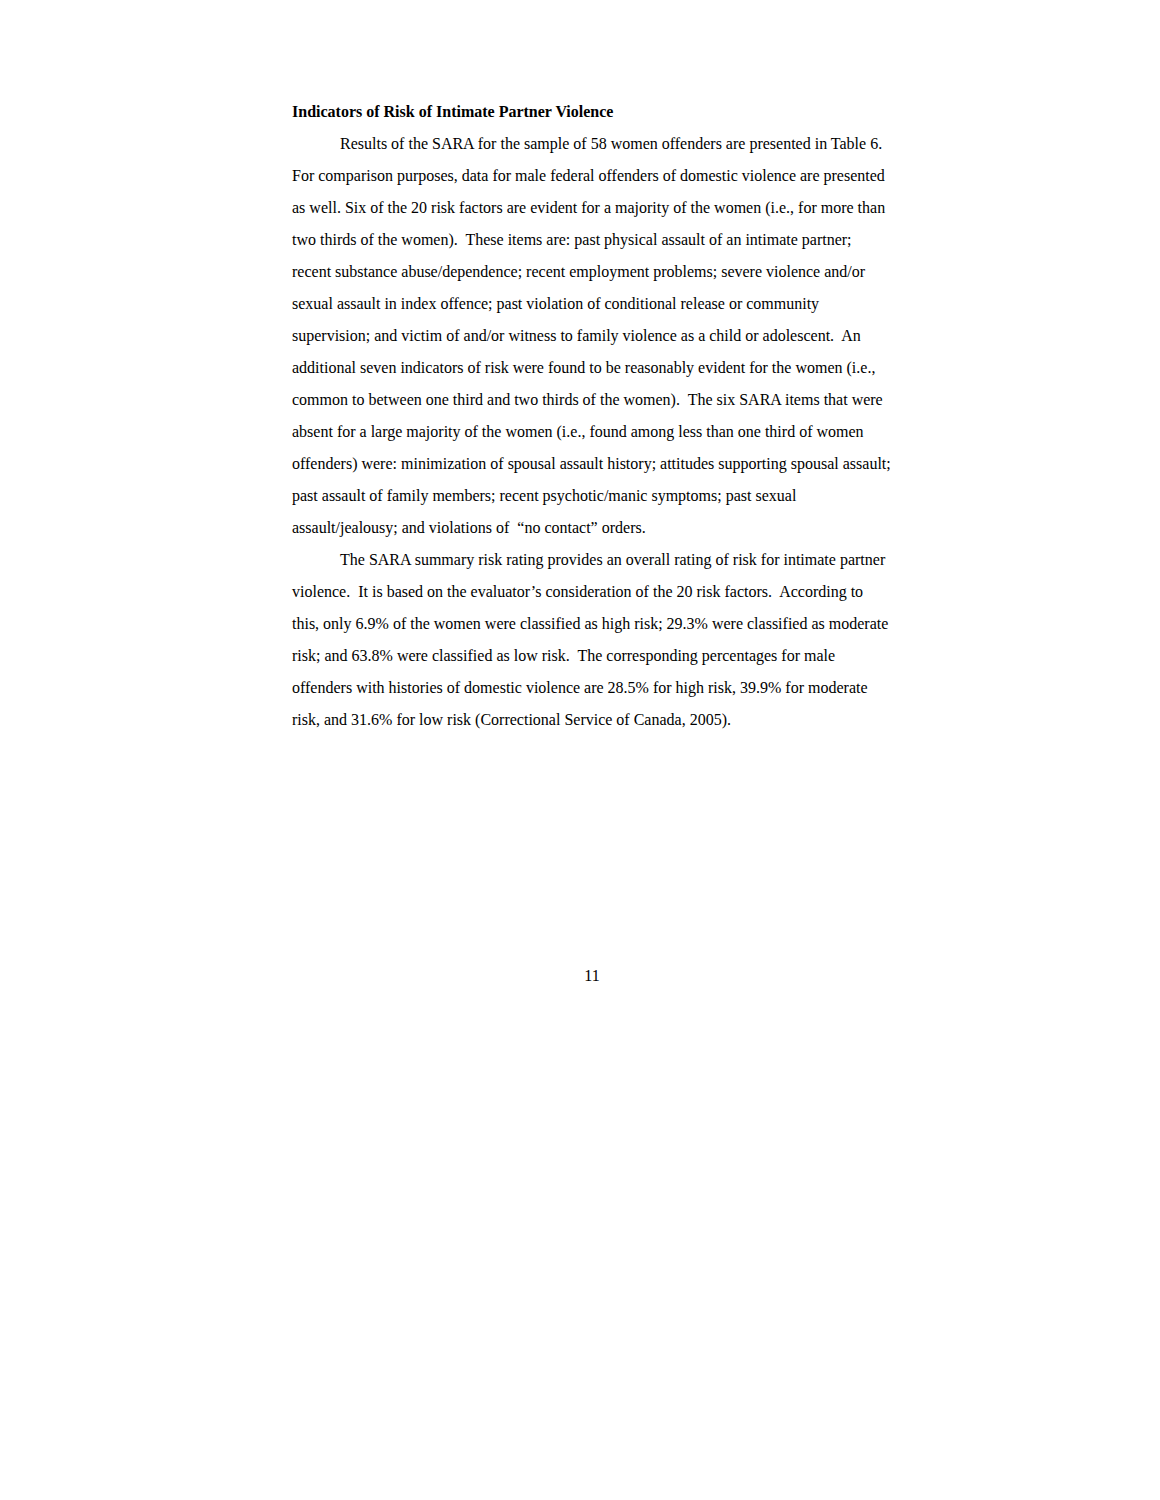Indicators of Risk of Intimate Partner Violence
Results of the SARA for the sample of 58 women offenders are presented in Table 6. For comparison purposes, data for male federal offenders of domestic violence are presented as well. Six of the 20 risk factors are evident for a majority of the women (i.e., for more than two thirds of the women). These items are: past physical assault of an intimate partner; recent substance abuse/dependence; recent employment problems; severe violence and/or sexual assault in index offence; past violation of conditional release or community supervision; and victim of and/or witness to family violence as a child or adolescent. An additional seven indicators of risk were found to be reasonably evident for the women (i.e., common to between one third and two thirds of the women). The six SARA items that were absent for a large majority of the women (i.e., found among less than one third of women offenders) were: minimization of spousal assault history; attitudes supporting spousal assault; past assault of family members; recent psychotic/manic symptoms; past sexual assault/jealousy; and violations of “no contact” orders.
The SARA summary risk rating provides an overall rating of risk for intimate partner violence. It is based on the evaluator’s consideration of the 20 risk factors. According to this, only 6.9% of the women were classified as high risk; 29.3% were classified as moderate risk; and 63.8% were classified as low risk. The corresponding percentages for male offenders with histories of domestic violence are 28.5% for high risk, 39.9% for moderate risk, and 31.6% for low risk (Correctional Service of Canada, 2005).
11